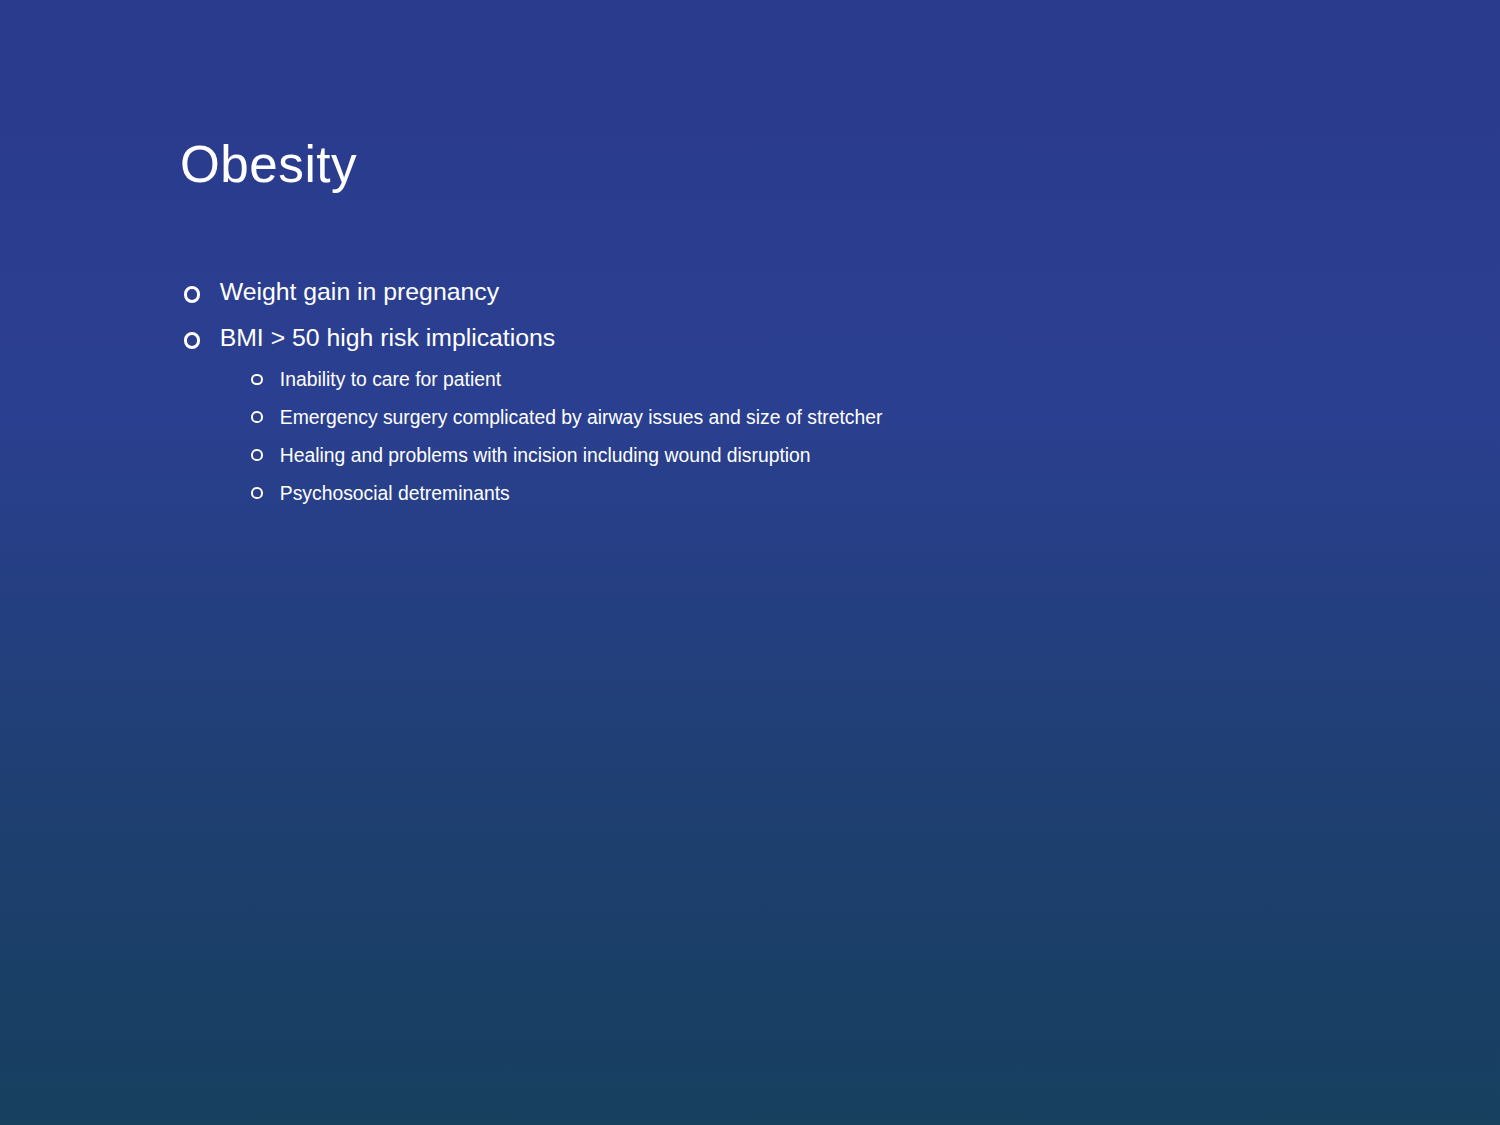Obesity
Weight gain in pregnancy
BMI > 50 high risk implications
Inability to care for patient
Emergency surgery complicated by airway issues and size of stretcher
Healing and problems with incision including wound disruption
Psychosocial detreminants